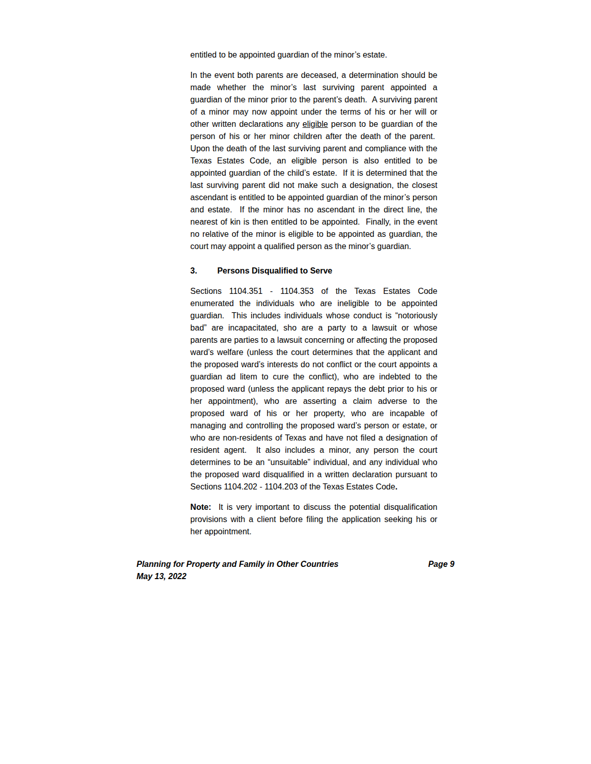entitled to be appointed guardian of the minor’s estate.
In the event both parents are deceased, a determination should be made whether the minor’s last surviving parent appointed a guardian of the minor prior to the parent’s death. A surviving parent of a minor may now appoint under the terms of his or her will or other written declarations any eligible person to be guardian of the person of his or her minor children after the death of the parent. Upon the death of the last surviving parent and compliance with the Texas Estates Code, an eligible person is also entitled to be appointed guardian of the child’s estate. If it is determined that the last surviving parent did not make such a designation, the closest ascendant is entitled to be appointed guardian of the minor’s person and estate. If the minor has no ascendant in the direct line, the nearest of kin is then entitled to be appointed. Finally, in the event no relative of the minor is eligible to be appointed as guardian, the court may appoint a qualified person as the minor’s guardian.
3. Persons Disqualified to Serve
Sections 1104.351 - 1104.353 of the Texas Estates Code enumerated the individuals who are ineligible to be appointed guardian. This includes individuals whose conduct is “notoriously bad” are incapacitated, sho are a party to a lawsuit or whose parents are parties to a lawsuit concerning or affecting the proposed ward’s welfare (unless the court determines that the applicant and the proposed ward’s interests do not conflict or the court appoints a guardian ad litem to cure the conflict), who are indebted to the proposed ward (unless the applicant repays the debt prior to his or her appointment), who are asserting a claim adverse to the proposed ward of his or her property, who are incapable of managing and controlling the proposed ward’s person or estate, or who are non-residents of Texas and have not filed a designation of resident agent. It also includes a minor, any person the court determines to be an “unsuitable” individual, and any individual who the proposed ward disqualified in a written declaration pursuant to Sections 1104.202 - 1104.203 of the Texas Estates Code.
Note: It is very important to discuss the potential disqualification provisions with a client before filing the application seeking his or her appointment.
Planning for Property and Family in Other Countries
May 13, 2022
Page 9